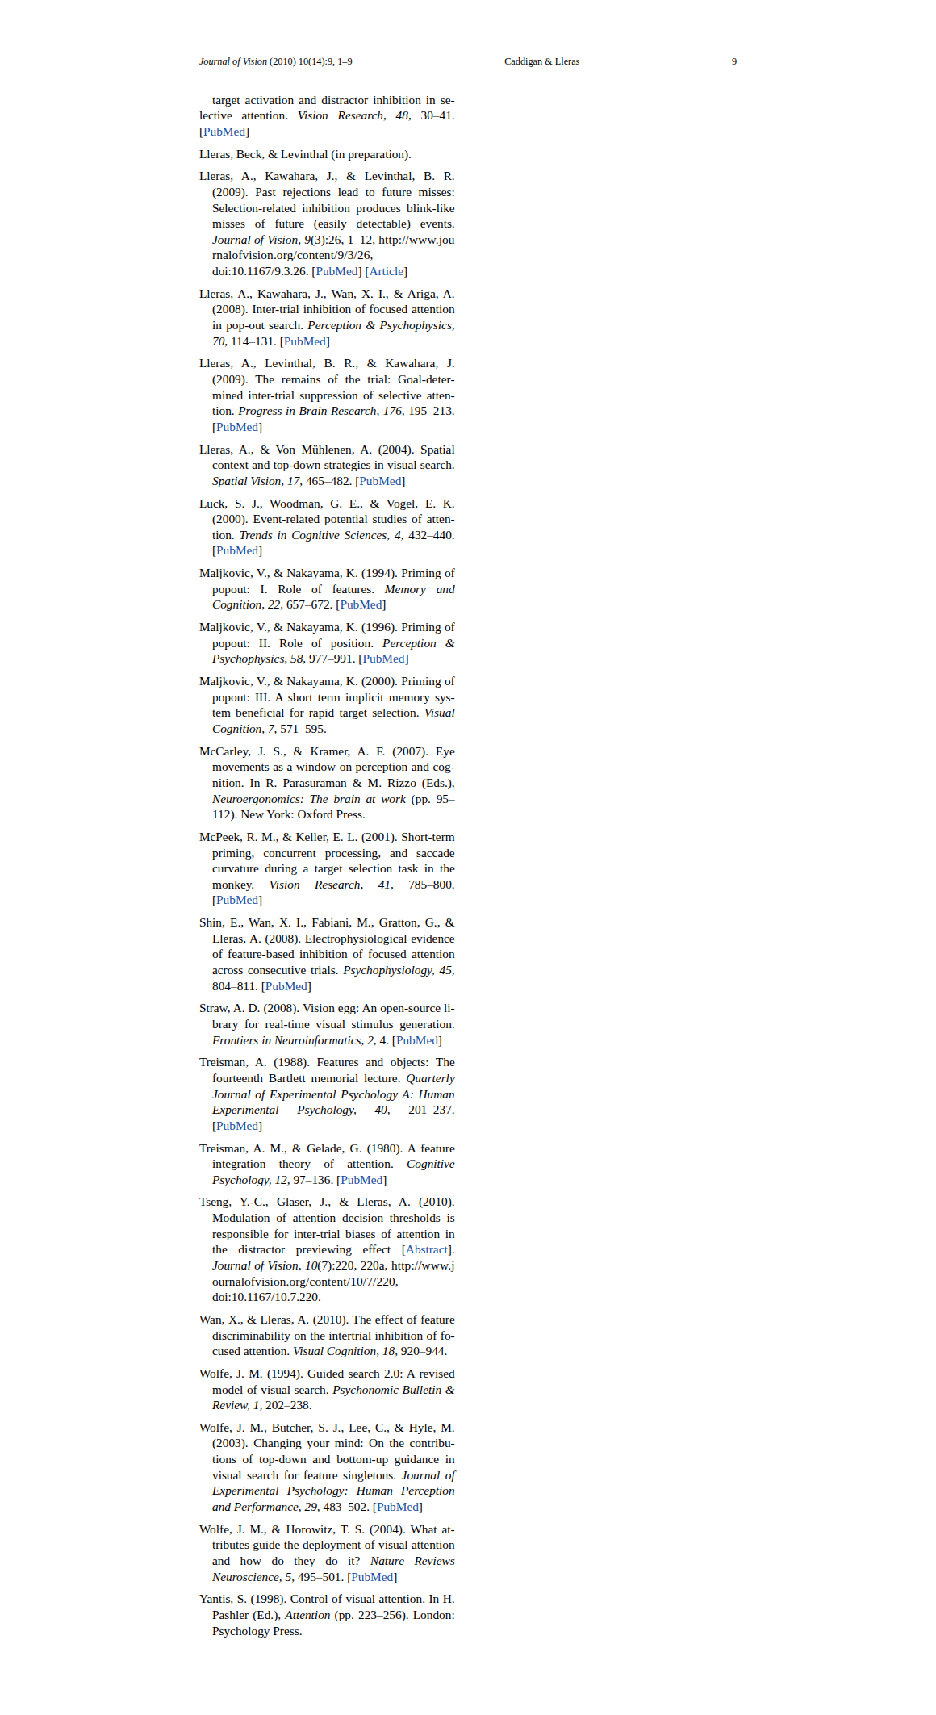Journal of Vision (2010) 10(14):9, 1–9
Caddigan & Lleras
9
target activation and distractor inhibition in selective attention. Vision Research, 48, 30–41. [PubMed]
Lleras, Beck, & Levinthal (in preparation).
Lleras, A., Kawahara, J., & Levinthal, B. R. (2009). Past rejections lead to future misses: Selection-related inhibition produces blink-like misses of future (easily detectable) events. Journal of Vision, 9(3):26, 1–12, http://www.journalofvision.org/content/9/3/26, doi:10.1167/9.3.26. [PubMed] [Article]
Lleras, A., Kawahara, J., Wan, X. I., & Ariga, A. (2008). Inter-trial inhibition of focused attention in pop-out search. Perception & Psychophysics, 70, 114–131. [PubMed]
Lleras, A., Levinthal, B. R., & Kawahara, J. (2009). The remains of the trial: Goal-determined inter-trial suppression of selective attention. Progress in Brain Research, 176, 195–213. [PubMed]
Lleras, A., & Von Mühlenen, A. (2004). Spatial context and top-down strategies in visual search. Spatial Vision, 17, 465–482. [PubMed]
Luck, S. J., Woodman, G. E., & Vogel, E. K. (2000). Event-related potential studies of attention. Trends in Cognitive Sciences, 4, 432–440. [PubMed]
Maljkovic, V., & Nakayama, K. (1994). Priming of popout: I. Role of features. Memory and Cognition, 22, 657–672. [PubMed]
Maljkovic, V., & Nakayama, K. (1996). Priming of popout: II. Role of position. Perception & Psychophysics, 58, 977–991. [PubMed]
Maljkovic, V., & Nakayama, K. (2000). Priming of popout: III. A short term implicit memory system beneficial for rapid target selection. Visual Cognition, 7, 571–595.
McCarley, J. S., & Kramer, A. F. (2007). Eye movements as a window on perception and cognition. In R. Parasuraman & M. Rizzo (Eds.), Neuroergonomics: The brain at work (pp. 95–112). New York: Oxford Press.
McPeek, R. M., & Keller, E. L. (2001). Short-term priming, concurrent processing, and saccade curvature during a target selection task in the monkey. Vision Research, 41, 785–800. [PubMed]
Shin, E., Wan, X. I., Fabiani, M., Gratton, G., & Lleras, A. (2008). Electrophysiological evidence of feature-based inhibition of focused attention across consecutive trials. Psychophysiology, 45, 804–811. [PubMed]
Straw, A. D. (2008). Vision egg: An open-source library for real-time visual stimulus generation. Frontiers in Neuroinformatics, 2, 4. [PubMed]
Treisman, A. (1988). Features and objects: The fourteenth Bartlett memorial lecture. Quarterly Journal of Experimental Psychology A: Human Experimental Psychology, 40, 201–237. [PubMed]
Treisman, A. M., & Gelade, G. (1980). A feature integration theory of attention. Cognitive Psychology, 12, 97–136. [PubMed]
Tseng, Y.-C., Glaser, J., & Lleras, A. (2010). Modulation of attention decision thresholds is responsible for inter-trial biases of attention in the distractor previewing effect [Abstract]. Journal of Vision, 10(7):220, 220a, http://www.journalofvision.org/content/10/7/220, doi:10.1167/10.7.220.
Wan, X., & Lleras, A. (2010). The effect of feature discriminability on the intertrial inhibition of focused attention. Visual Cognition, 18, 920–944.
Wolfe, J. M. (1994). Guided search 2.0: A revised model of visual search. Psychonomic Bulletin & Review, 1, 202–238.
Wolfe, J. M., Butcher, S. J., Lee, C., & Hyle, M. (2003). Changing your mind: On the contributions of top-down and bottom-up guidance in visual search for feature singletons. Journal of Experimental Psychology: Human Perception and Performance, 29, 483–502. [PubMed]
Wolfe, J. M., & Horowitz, T. S. (2004). What attributes guide the deployment of visual attention and how do they do it? Nature Reviews Neuroscience, 5, 495–501. [PubMed]
Yantis, S. (1998). Control of visual attention. In H. Pashler (Ed.), Attention (pp. 223–256). London: Psychology Press.